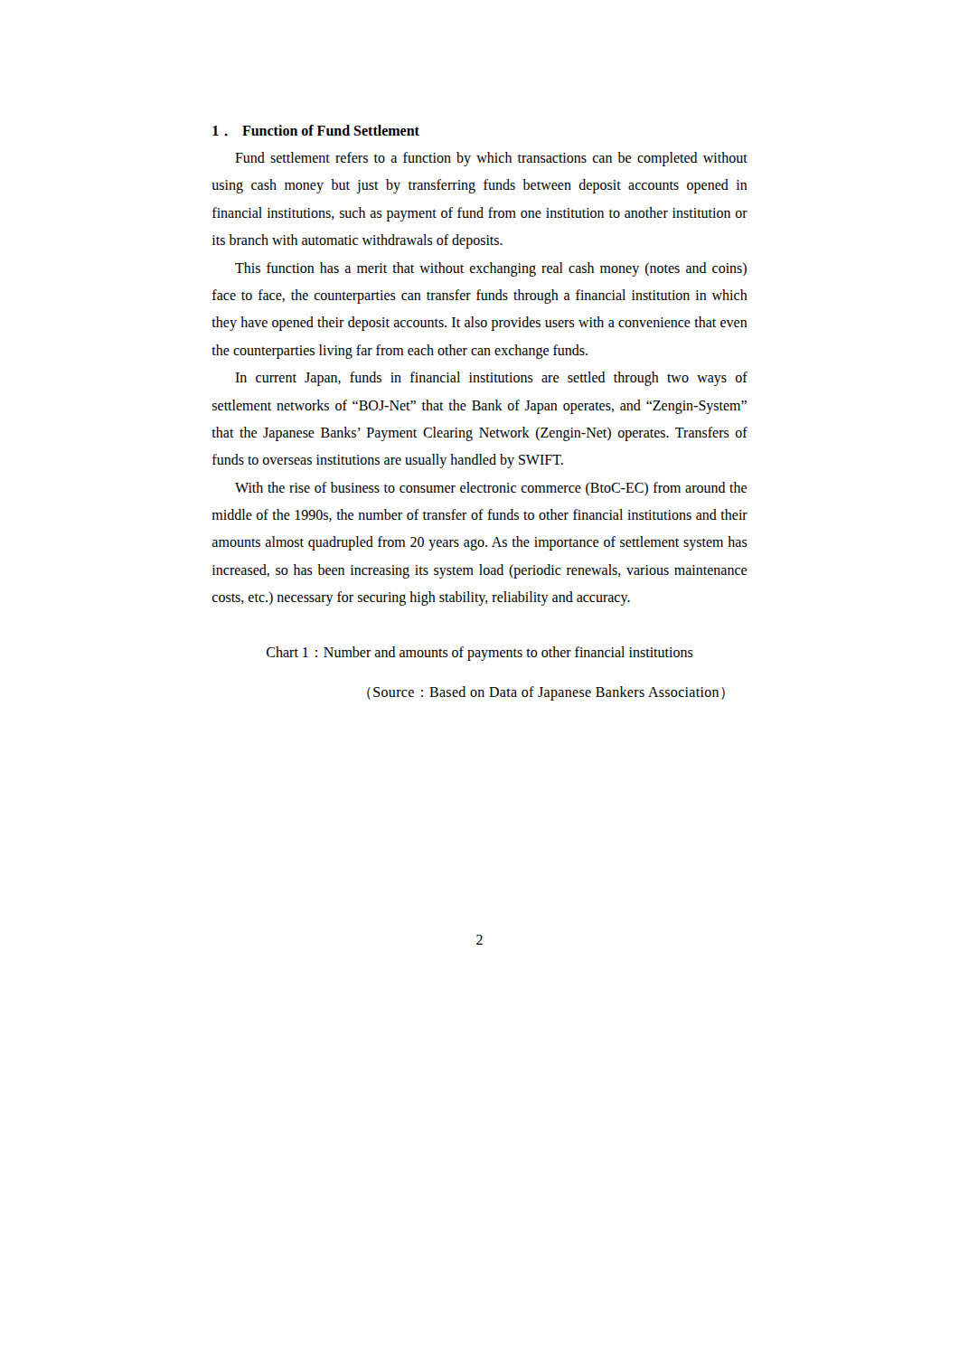1．Function of Fund Settlement
Fund settlement refers to a function by which transactions can be completed without using cash money but just by transferring funds between deposit accounts opened in financial institutions, such as payment of fund from one institution to another institution or its branch with automatic withdrawals of deposits.
This function has a merit that without exchanging real cash money (notes and coins) face to face, the counterparties can transfer funds through a financial institution in which they have opened their deposit accounts. It also provides users with a convenience that even the counterparties living far from each other can exchange funds.
In current Japan, funds in financial institutions are settled through two ways of settlement networks of “BOJ-Net” that the Bank of Japan operates, and “Zengin-System” that the Japanese Banks’ Payment Clearing Network (Zengin-Net) operates. Transfers of funds to overseas institutions are usually handled by SWIFT.
With the rise of business to consumer electronic commerce (BtoC‑EC) from around the middle of the 1990s, the number of transfer of funds to other financial institutions and their amounts almost quadrupled from 20 years ago. As the importance of settlement system has increased, so has been increasing its system load (periodic renewals, various maintenance costs, etc.) necessary for securing high stability, reliability and accuracy.
Chart 1：Number and amounts of payments to other financial institutions
（Source：Based on Data of Japanese Bankers Association）
2